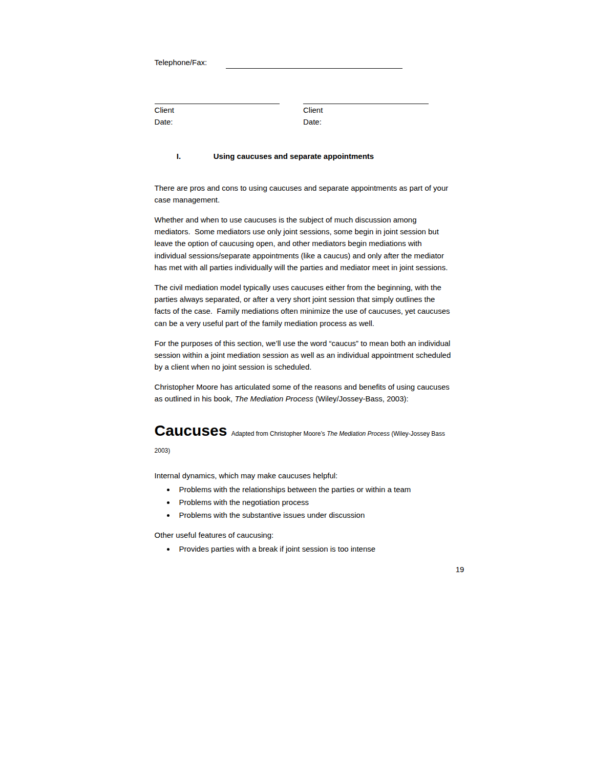Telephone/Fax:
| Client | Client |
| Date: | Date: |
I. Using caucuses and separate appointments
There are pros and cons to using caucuses and separate appointments as part of your case management.
Whether and when to use caucuses is the subject of much discussion among mediators. Some mediators use only joint sessions, some begin in joint session but leave the option of caucusing open, and other mediators begin mediations with individual sessions/separate appointments (like a caucus) and only after the mediator has met with all parties individually will the parties and mediator meet in joint sessions.
The civil mediation model typically uses caucuses either from the beginning, with the parties always separated, or after a very short joint session that simply outlines the facts of the case. Family mediations often minimize the use of caucuses, yet caucuses can be a very useful part of the family mediation process as well.
For the purposes of this section, we’ll use the word “caucus” to mean both an individual session within a joint mediation session as well as an individual appointment scheduled by a client when no joint session is scheduled.
Christopher Moore has articulated some of the reasons and benefits of using caucuses as outlined in his book, The Mediation Process (Wiley/Jossey-Bass, 2003):
Caucuses Adapted from Christopher Moore’s The Mediation Process (Wiley-Jossey Bass 2003)
Internal dynamics, which may make caucuses helpful:
Problems with the relationships between the parties or within a team
Problems with the negotiation process
Problems with the substantive issues under discussion
Other useful features of caucusing:
Provides parties with a break if joint session is too intense
19